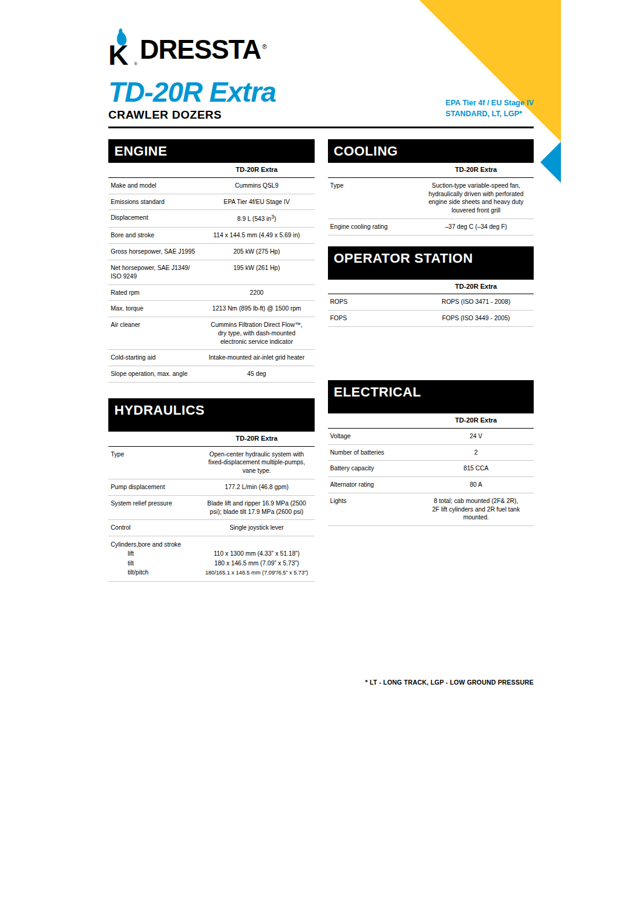K ®
DRESSTA®
TD-20R Extra
CRAWLER DOZERS
EPA Tier 4f / EU Stage IV
STANDARD, LT, LGP*
ENGINE
| | TD-20R Extra |
| --- | --- |
| Make and model | Cummins QSL9 |
| Emissions standard | EPA Tier 4f/EU Stage IV |
| Displacement | 8.9 L (543 in 3 ) |
| Bore and stroke | 114 x 144.5 mm (4.49 x 5.69 in) |
| Gross horsepower, SAE J1995 | 205 kW (275 Hp) |
| Net horsepower, SAE J1349/ ISO 9249 | 195 kW (261 Hp) |
| Rated rpm | 2200 |
| Max. torque | 1213 Nm (895 lb-ft) @ 1500 rpm |
| Air cleaner | Cummins Filtration Direct Flow™, dry type, with dash-mounted electronic service indicator |
| Cold-starting aid | Intake-mounted air-inlet grid heater |
| Slope operation, max. angle | 45 deg |
HYDRAULICS
| | TD-20R Extra |
| --- | --- |
| Type | Open-center hydraulic system with fixed-displacement multiple-pumps, vane type. |
| Pump displacement | 177.2 L/min (46.8 gpm) |
| System relief pressure | Blade lift and ripper 16.9 MPa (2500 psi); blade tilt 17.9 MPa (2600 psi) |
| Control | Single joystick lever |
| Cylinders,bore and stroke lift tilt tilt/pitch | 110 x 1300 mm (4.33” x 51.18”) 180 x 146.5 mm (7.09” x 5.73”) 180/165.1 x 146.5 mm (7.09”/6.5” x 5.73”) |
COOLING
| | TD-20R Extra |
| --- | --- |
| Type | Suction-type variable-speed fan, hydraulically driven with perforated engine side sheets and heavy duty louvered front grill |
| Engine cooling rating | –37 deg C (–34 deg F) |
OPERATOR STATION
| | TD-20R Extra |
| --- | --- |
| ROPS | ROPS (ISO 3471 - 2008) |
| FOPS | FOPS (ISO 3449 - 2005) |
ELECTRICAL
| | TD-20R Extra |
| --- | --- |
| Voltage | 24 V |
| Number of batteries | 2 |
| Battery capacity | 815 CCA |
| Alternator rating | 80 A |
| Lights | 8 total; cab mounted (2F& 2R), 2F lift cylinders and 2R fuel tank mounted. |
* LT - LONG TRACK, LGP - LOW GROUND PRESSURE